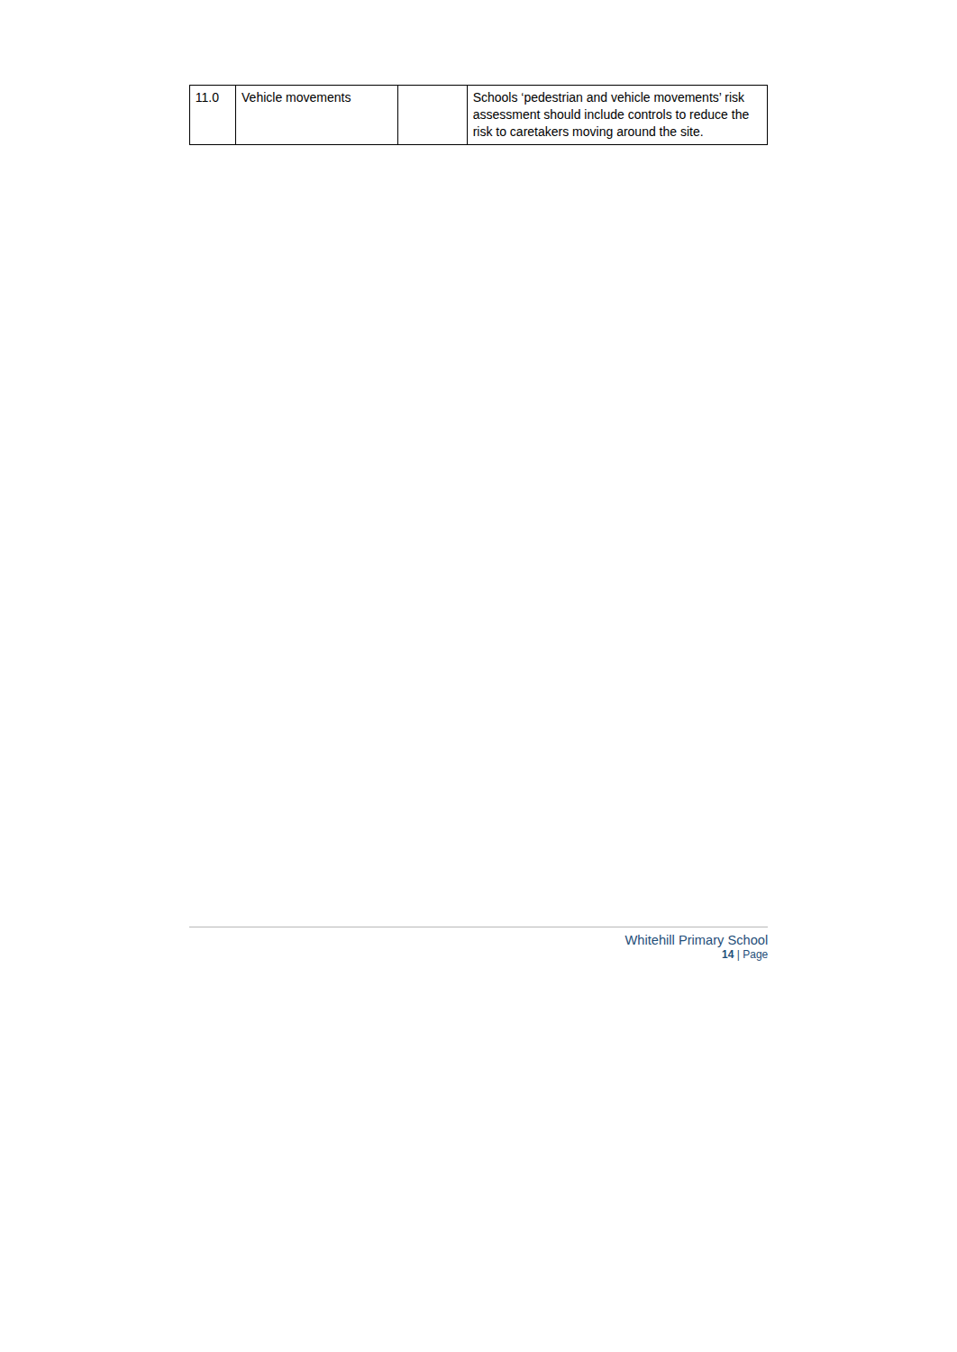| 11.0 | Vehicle movements | | Schools ‘pedestrian and vehicle movements’ risk assessment should include controls to reduce the risk to caretakers moving around the site. |
Whitehill Primary School
14 | Page